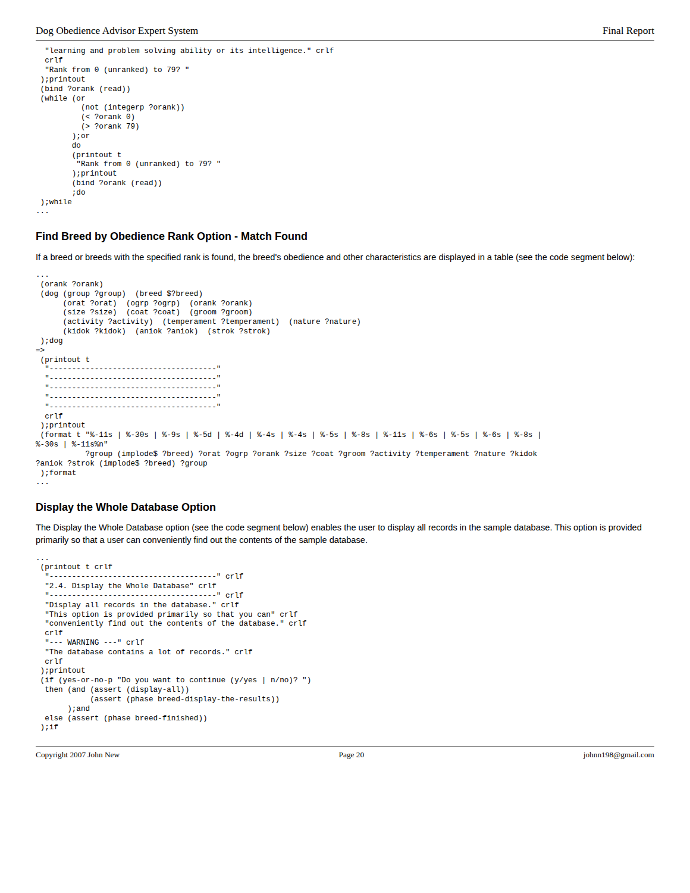Dog Obedience Advisor Expert System Final Report
  "learning and problem solving ability or its intelligence." crlf
  crlf
  "Rank from 0 (unranked) to 79? "
 );printout
 (bind ?orank (read))
 (while (or
          (not (integerp ?orank))
          (< ?orank 0)
          (> ?orank 79)
        );or
        do
        (printout t
         "Rank from 0 (unranked) to 79? "
        );printout
        (bind ?orank (read))
        ;do
 );while
...
Find Breed by Obedience Rank Option - Match Found
If a breed or breeds with the specified rank is found, the breed's obedience and other characteristics are displayed in a table (see the code segment below):
...
 (orank ?orank)
 (dog (group ?group)  (breed $?breed)
      (orat ?orat)  (ogrp ?ogrp)  (orank ?orank)
      (size ?size)  (coat ?coat)  (groom ?groom)
      (activity ?activity)  (temperament ?temperament)  (nature ?nature)
      (kidok ?kidok)  (aniok ?aniok)  (strok ?strok)
 );dog
=>
 (printout t
  "-------------------------------------"
  "-------------------------------------"
  "-------------------------------------"
  "-------------------------------------"
  "-------------------------------------"
  crlf
 );printout
 (format t "%-11s | %-30s | %-9s | %-5d | %-4d | %-4s | %-4s | %-5s | %-8s | %-11s | %-6s | %-5s | %-6s | %-8s |
%-30s | %-11s%n"
           ?group (implode$ ?breed) ?orat ?ogrp ?orank ?size ?coat ?groom ?activity ?temperament ?nature ?kidok
?aniok ?strok (implode$ ?breed) ?group
 );format
...
Display the Whole Database Option
The Display the Whole Database option (see the code segment below) enables the user to display all records in the sample database. This option is provided primarily so that a user can conveniently find out the contents of the sample database.
...
 (printout t crlf
  "-------------------------------------" crlf
  "2.4. Display the Whole Database" crlf
  "-------------------------------------" crlf
  "Display all records in the database." crlf
  "This option is provided primarily so that you can" crlf
  "conveniently find out the contents of the database." crlf
  crlf
  "--- WARNING ---" crlf
  "The database contains a lot of records." crlf
  crlf
 );printout
 (if (yes-or-no-p "Do you want to continue (y/yes | n/no)? ")
  then (and (assert (display-all))
            (assert (phase breed-display-the-results))
       );and
  else (assert (phase breed-finished))
 );if
Copyright 2007 John New Page 20 johnn198@gmail.com